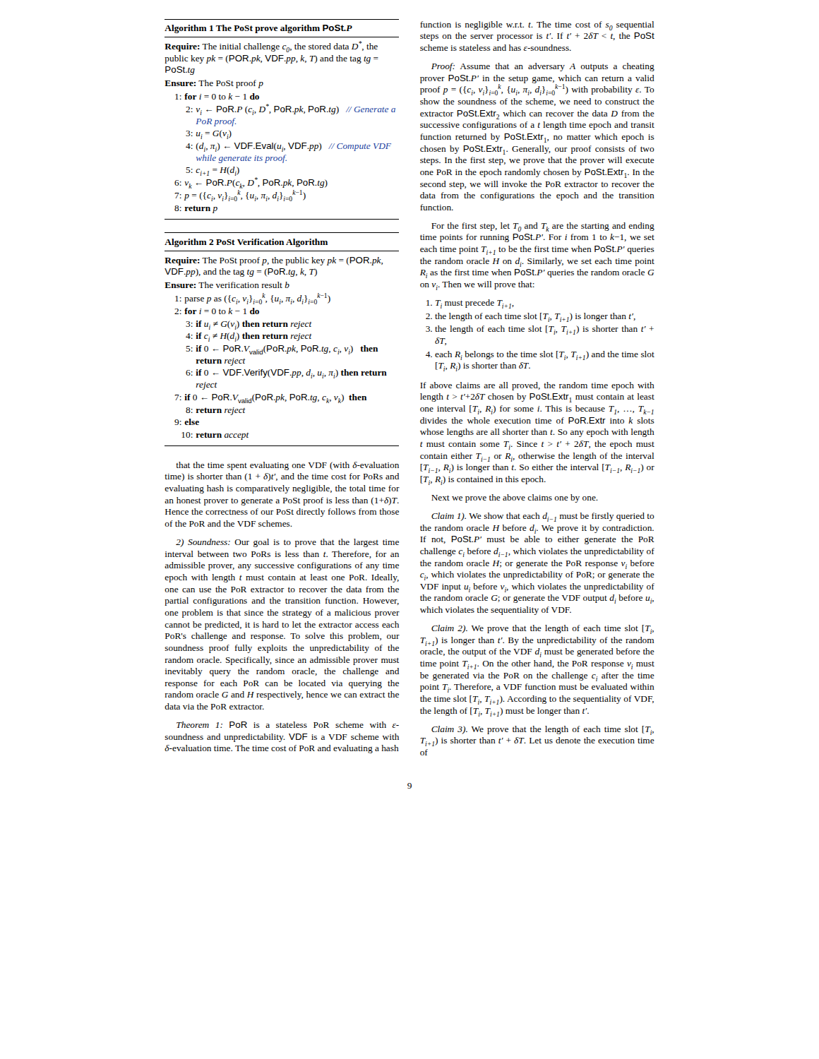Algorithm 1 The PoSt prove algorithm PoSt.P
Require: The initial challenge c0, the stored data D*, the public key pk = (POR.pk, VDF.pp, k, T) and the tag tg = PoSt.tg
Ensure: The PoSt proof p
for i = 0 to k − 1 do
vi ← PoR.P (ci, D*, PoR.pk, PoR.tg) // Generate a PoR proof.
ui = G(vi)
(di, πi) ← VDF.Eval(ui, VDF.pp) // Compute VDF while generate its proof.
ci+1 = H(di)
vk ← PoR.P(ck, D*, PoR.pk, PoR.tg)
p = ({ci, vi}i=0k, {ui, πi, di}i=0k−1)
return p
Algorithm 2 PoSt Verification Algorithm
Require: The PoSt proof p, the public key pk = (POR.pk, VDF.pp), and the tag tg = (PoR.tg, k, T)
Ensure: The verification result b
parse p as ({ci, vi}i=0k, {ui, πi, di}i=0k−1)
for i = 0 to k − 1 do
if ui ≠ G(vi) then return reject
if ci ≠ H(di) then return reject
if 0 ← PoR.Vvalid(PoR.pk, PoR.tg, ci, vi) then return reject
if 0 ← VDF.Verify(VDF.pp, di, ui, πi) then return reject
if 0 ← PoR.Vvalid(PoR.pk, PoR.tg, ck, vk) then
return reject
else
return accept
that the time spent evaluating one VDF (with δ-evaluation time) is shorter than (1 + δ)t′, and the time cost for PoRs and evaluating hash is comparatively negligible, the total time for an honest prover to generate a PoSt proof is less than (1+δ)T. Hence the correctness of our PoSt directly follows from those of the PoR and the VDF schemes.
2) Soundness: Our goal is to prove that the largest time interval between two PoRs is less than t. Therefore, for an admissible prover, any successive configurations of any time epoch with length t must contain at least one PoR. Ideally, one can use the PoR extractor to recover the data from the partial configurations and the transition function. However, one problem is that since the strategy of a malicious prover cannot be predicted, it is hard to let the extractor access each PoR's challenge and response. To solve this problem, our soundness proof fully exploits the unpredictability of the random oracle. Specifically, since an admissible prover must inevitably query the random oracle, the challenge and response for each PoR can be located via querying the random oracle G and H respectively, hence we can extract the data via the PoR extractor.
Theorem 1: PoR is a stateless PoR scheme with ε-soundness and unpredictability. VDF is a VDF scheme with δ-evaluation time. The time cost of PoR and evaluating a hash
function is negligible w.r.t. t. The time cost of s0 sequential steps on the server processor is t′. If t′ + 2δT < t, the PoSt scheme is stateless and has ε-soundness.
Proof: Assume that an adversary A outputs a cheating prover PoSt.P′ in the setup game, which can return a valid proof p = ({ci, vi}i=0k, {ui, πi, di}i=0k−1) with probability ε. To show the soundness of the scheme, we need to construct the extractor PoSt.Extr2 which can recover the data D from the successive configurations of a t length time epoch and transit function returned by PoSt.Extr1, no matter which epoch is chosen by PoSt.Extr1. Generally, our proof consists of two steps. In the first step, we prove that the prover will execute one PoR in the epoch randomly chosen by PoSt.Extr1. In the second step, we will invoke the PoR extractor to recover the data from the configurations the epoch and the transition function.
For the first step, let T0 and Tk are the starting and ending time points for running PoSt.P′. For i from 1 to k−1, we set each time point Ti+1 to be the first time when PoSt.P′ queries the random oracle H on di. Similarly, we set each time point Ri as the first time when PoSt.P′ queries the random oracle G on vi. Then we will prove that:
Ti must precede Ti+1,
the length of each time slot [Ti, Ti+1) is longer than t′,
the length of each time slot [Ti, Ti+1) is shorter than t′ + δT,
each Ri belongs to the time slot [Ti, Ti+1) and the time slot [Ti, Ri) is shorter than δT.
If above claims are all proved, the random time epoch with length t > t′+2δT chosen by PoSt.Extr1 must contain at least one interval [Ti, Ri) for some i. This is because T1, …, Tk−1 divides the whole execution time of PoR.Extr into k slots whose lengths are all shorter than t. So any epoch with length t must contain some Ti. Since t > t′ + 2δT, the epoch must contain either Ti−1 or Ri, otherwise the length of the interval [Ti−1, Ri) is longer than t. So either the interval [Ti−1, Ri−1) or [Ti, Ri) is contained in this epoch.
Next we prove the above claims one by one.
Claim 1). We show that each di−1 must be firstly queried to the random oracle H before di. We prove it by contradiction. If not, PoSt.P′ must be able to either generate the PoR challenge ci before di−1, which violates the unpredictability of the random oracle H; or generate the PoR response vi before ci, which violates the unpredictability of PoR; or generate the VDF input ui before vi, which violates the unpredictability of the random oracle G; or generate the VDF output di before ui, which violates the sequentiality of VDF.
Claim 2). We prove that the length of each time slot [Ti, Ti+1) is longer than t′. By the unpredictability of the random oracle, the output of the VDF di must be generated before the time point Ti+1. On the other hand, the PoR response vi must be generated via the PoR on the challenge ci after the time point Ti. Therefore, a VDF function must be evaluated within the time slot [Ti, Ti+1). According to the sequentiality of VDF, the length of [Ti, Ti+1) must be longer than t′.
Claim 3). We prove that the length of each time slot [Ti, Ti+1) is shorter than t′ + δT. Let us denote the execution time of
9